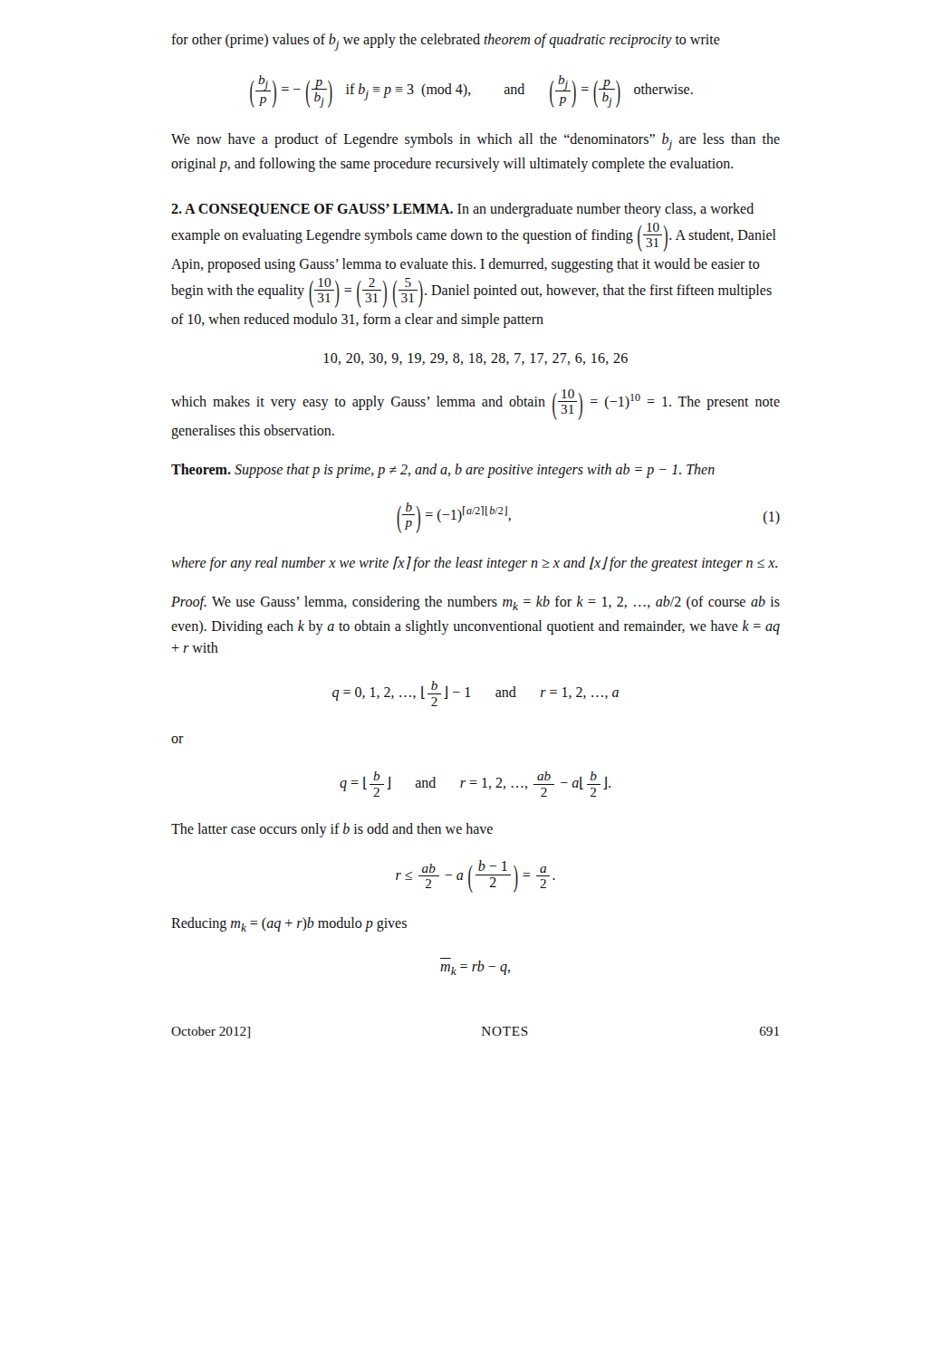for other (prime) values of bj we apply the celebrated theorem of quadratic reciprocity to write
bj p = − pbj if bj ≡ p ≡ 3 (mod 4), and bj p = pbj otherwise.
We now have a product of Legendre symbols in which all the “denominators” bj are less than the original p, and following the same procedure recursively will ultimately complete the evaluation.
2. A CONSEQUENCE OF GAUSS’ LEMMA.
In an undergraduate number theory class, a worked example on evaluating Legendre symbols came down to the question of finding 1031. A student, Daniel Apin, proposed using Gauss’ lemma to evaluate this. I demurred, suggesting that it would be easier to begin with the equality 1031 = 231 531. Daniel pointed out, however, that the first fifteen multiples of 10, when reduced modulo 31, form a clear and simple pattern
10, 20, 30, 9, 19, 29, 8, 18, 28, 7, 17, 27, 6, 16, 26
which makes it very easy to apply Gauss’ lemma and obtain 1031 = (−1)10 = 1. The present note generalises this observation.
Theorem. Suppose that p is prime, p ≠ 2, and a, b are positive integers with ab = p − 1. Then
bp = (−1)⌈a/2⌉⌊b/2⌋, (1)
where for any real number x we write ⌈x⌉ for the least integer n ≥ x and ⌊x⌋ for the greatest integer n ≤ x.
Proof. We use Gauss’ lemma, considering the numbers mk = kb for k = 1, 2, …, ab/2 (of course ab is even). Dividing each k by a to obtain a slightly unconventional quotient and remainder, we have k = aq + r with
q = 0, 1, 2, …, ⌊b 2⌋ − 1 and r = 1, 2, …, a
or
q = ⌊b 2⌋ and r = 1, 2, …, ab 2 − a⌊b 2⌋.
The latter case occurs only if b is odd and then we have
r ≤ ab 2 − a b − 12 = a 2.
Reducing mk = (aq + r)b modulo p gives
mk = rb − q,
October 2012] NOTES 691